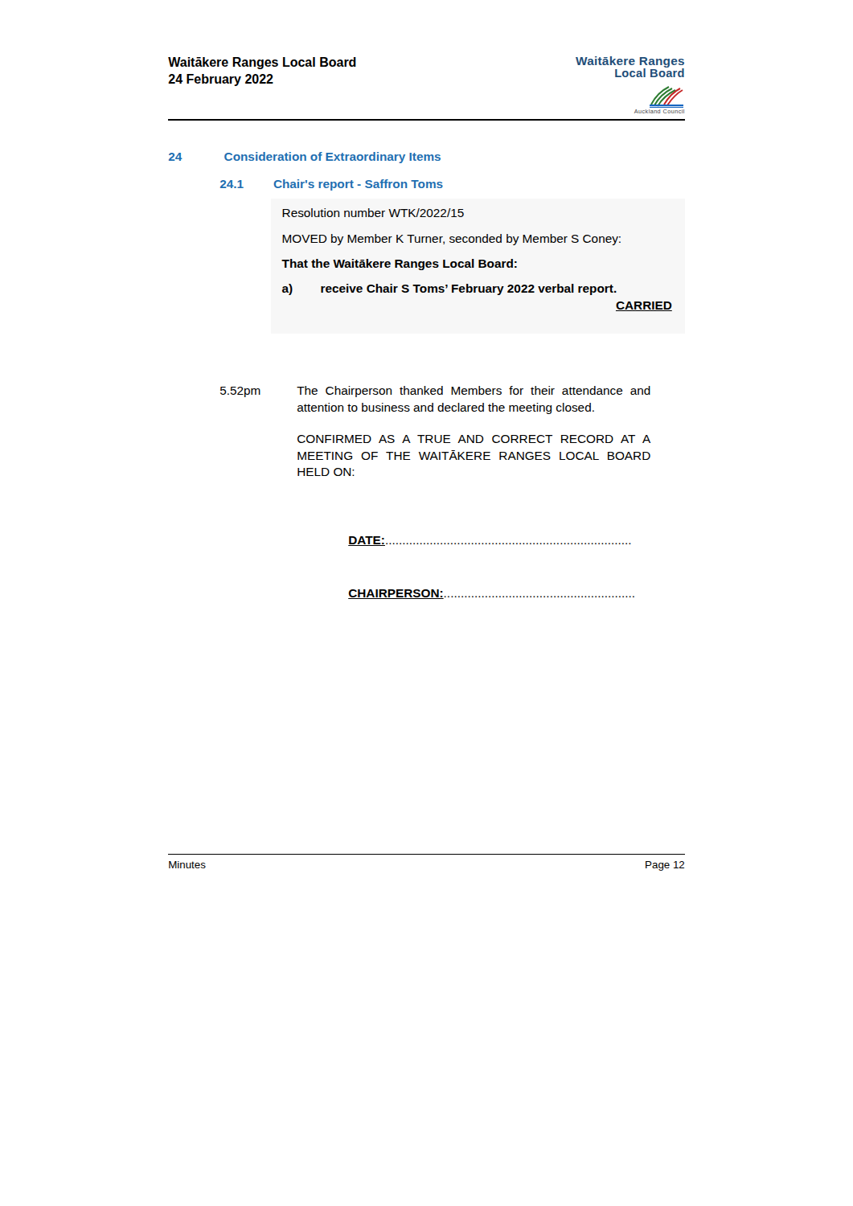Waitākere Ranges Local Board
24 February 2022
Waitākere Ranges Local Board
Auckland Council
24
Consideration of Extraordinary Items
24.1
Chair's report - Saffron Toms
Resolution number WTK/2022/15
MOVED by Member K Turner, seconded by Member S Coney:
That the Waitākere Ranges Local Board:
a)
receive Chair S Toms’ February 2022 verbal report.
CARRIED
5.52pm
The Chairperson thanked Members for their attendance and attention to business and declared the meeting closed.
Confirmed as a true and correct record at a meeting of the Waitākere Ranges Local Board held on:
DATE:........................................................................
CHAIRPERSON:........................................................
Minutes
Page 12